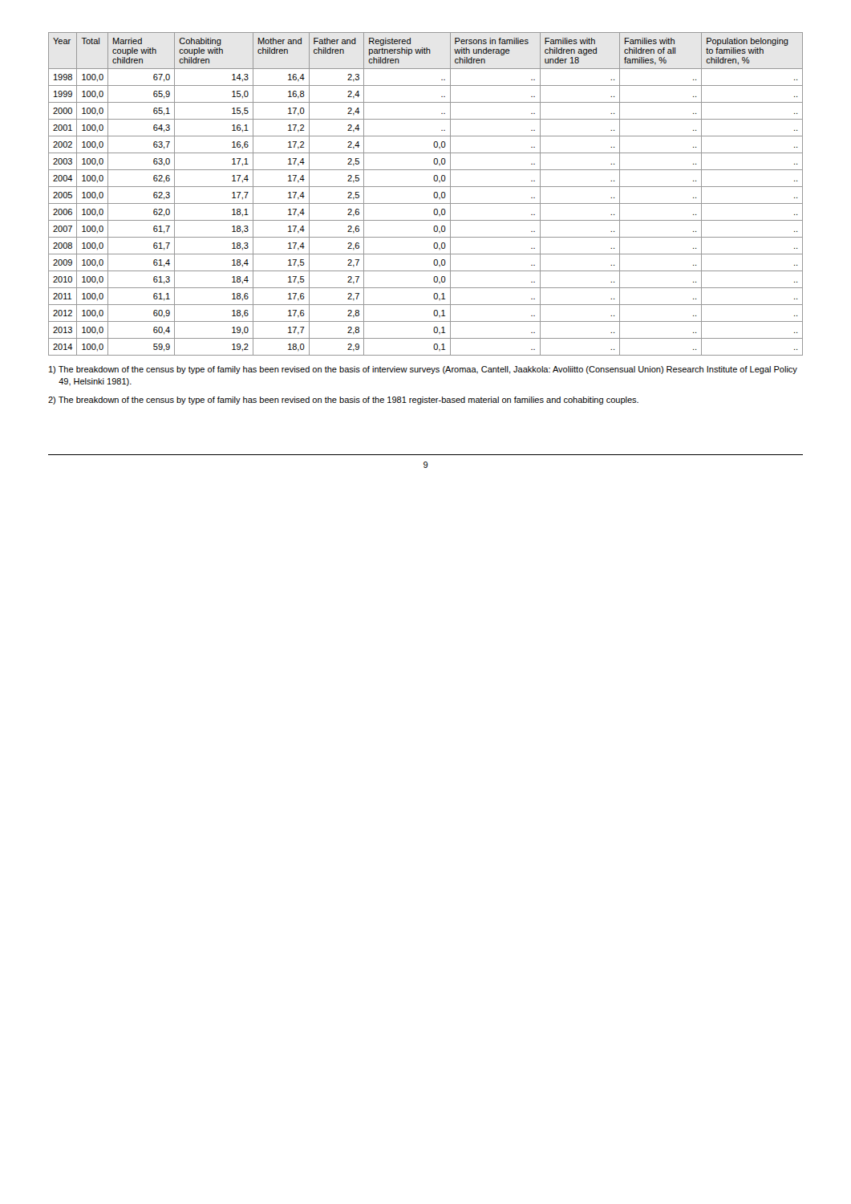| Year | Total | Married couple with children | Cohabiting couple with children | Mother and children | Father and children | Registered partnership with children | Persons in families with underage children | Families with children aged under 18 | Families with children of all families, % | Population belonging to families with children, % |
| --- | --- | --- | --- | --- | --- | --- | --- | --- | --- | --- |
| 1998 | 100,0 | 67,0 | 14,3 | 16,4 | 2,3 | .. | .. | .. | .. | .. |
| 1999 | 100,0 | 65,9 | 15,0 | 16,8 | 2,4 | .. | .. | .. | .. | .. |
| 2000 | 100,0 | 65,1 | 15,5 | 17,0 | 2,4 | .. | .. | .. | .. | .. |
| 2001 | 100,0 | 64,3 | 16,1 | 17,2 | 2,4 | .. | .. | .. | .. | .. |
| 2002 | 100,0 | 63,7 | 16,6 | 17,2 | 2,4 | 0,0 | .. | .. | .. | .. |
| 2003 | 100,0 | 63,0 | 17,1 | 17,4 | 2,5 | 0,0 | .. | .. | .. | .. |
| 2004 | 100,0 | 62,6 | 17,4 | 17,4 | 2,5 | 0,0 | .. | .. | .. | .. |
| 2005 | 100,0 | 62,3 | 17,7 | 17,4 | 2,5 | 0,0 | .. | .. | .. | .. |
| 2006 | 100,0 | 62,0 | 18,1 | 17,4 | 2,6 | 0,0 | .. | .. | .. | .. |
| 2007 | 100,0 | 61,7 | 18,3 | 17,4 | 2,6 | 0,0 | .. | .. | .. | .. |
| 2008 | 100,0 | 61,7 | 18,3 | 17,4 | 2,6 | 0,0 | .. | .. | .. | .. |
| 2009 | 100,0 | 61,4 | 18,4 | 17,5 | 2,7 | 0,0 | .. | .. | .. | .. |
| 2010 | 100,0 | 61,3 | 18,4 | 17,5 | 2,7 | 0,0 | .. | .. | .. | .. |
| 2011 | 100,0 | 61,1 | 18,6 | 17,6 | 2,7 | 0,1 | .. | .. | .. | .. |
| 2012 | 100,0 | 60,9 | 18,6 | 17,6 | 2,8 | 0,1 | .. | .. | .. | .. |
| 2013 | 100,0 | 60,4 | 19,0 | 17,7 | 2,8 | 0,1 | .. | .. | .. | .. |
| 2014 | 100,0 | 59,9 | 19,2 | 18,0 | 2,9 | 0,1 | .. | .. | .. | .. |
1) The breakdown of the census by type of family has been revised on the basis of interview surveys (Aromaa, Cantell, Jaakkola: Avoliitto (Consensual Union) Research Institute of Legal Policy 49, Helsinki 1981).
2) The breakdown of the census by type of family has been revised on the basis of the 1981 register-based material on families and cohabiting couples.
9